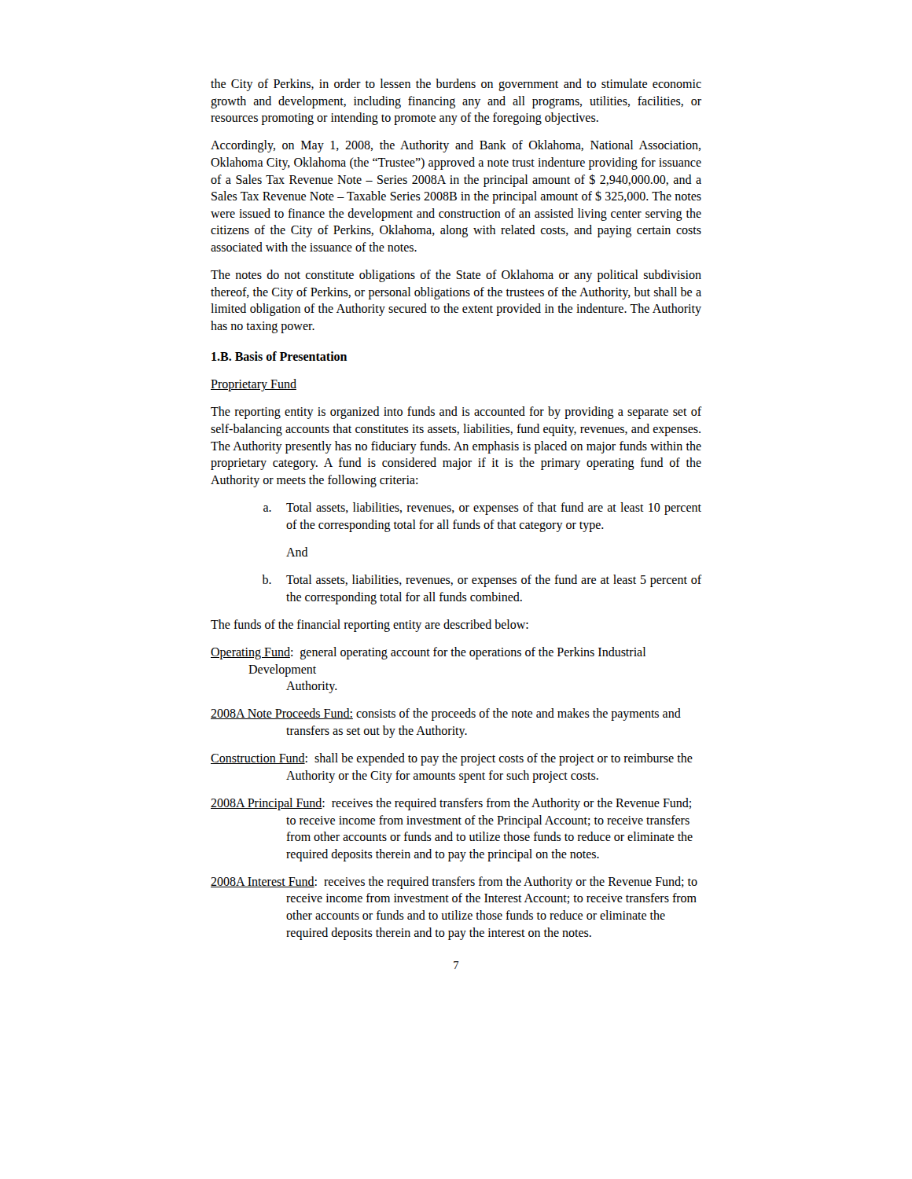the City of Perkins, in order to lessen the burdens on government and to stimulate economic growth and development, including financing any and all programs, utilities, facilities, or resources promoting or intending to promote any of the foregoing objectives.
Accordingly, on May 1, 2008, the Authority and Bank of Oklahoma, National Association, Oklahoma City, Oklahoma (the “Trustee”) approved a note trust indenture providing for issuance of a Sales Tax Revenue Note – Series 2008A in the principal amount of $ 2,940,000.00, and a Sales Tax Revenue Note – Taxable Series 2008B in the principal amount of $ 325,000. The notes were issued to finance the development and construction of an assisted living center serving the citizens of the City of Perkins, Oklahoma, along with related costs, and paying certain costs associated with the issuance of the notes.
The notes do not constitute obligations of the State of Oklahoma or any political subdivision thereof, the City of Perkins, or personal obligations of the trustees of the Authority, but shall be a limited obligation of the Authority secured to the extent provided in the indenture. The Authority has no taxing power.
1.B. Basis of Presentation
Proprietary Fund
The reporting entity is organized into funds and is accounted for by providing a separate set of self-balancing accounts that constitutes its assets, liabilities, fund equity, revenues, and expenses. The Authority presently has no fiduciary funds. An emphasis is placed on major funds within the proprietary category. A fund is considered major if it is the primary operating fund of the Authority or meets the following criteria:
Total assets, liabilities, revenues, or expenses of that fund are at least 10 percent of the corresponding total for all funds of that category or type.
And
Total assets, liabilities, revenues, or expenses of the fund are at least 5 percent of the corresponding total for all funds combined.
The funds of the financial reporting entity are described below:
Operating Fund: general operating account for the operations of the Perkins Industrial DevelopmentAuthority.
2008A Note Proceeds Fund: consists of the proceeds of the note and makes the payments andtransfers as set out by the Authority.
Construction Fund: shall be expended to pay the project costs of the project or to reimburse theAuthority or the City for amounts spent for such project costs.
2008A Principal Fund: receives the required transfers from the Authority or the Revenue Fund;to receive income from investment of the Principal Account; to receive transfers from other accounts or funds and to utilize those funds to reduce or eliminate the required deposits therein and to pay the principal on the notes.
2008A Interest Fund: receives the required transfers from the Authority or the Revenue Fund; toreceive income from investment of the Interest Account; to receive transfers from other accounts or funds and to utilize those funds to reduce or eliminate the required deposits therein and to pay the interest on the notes.
7